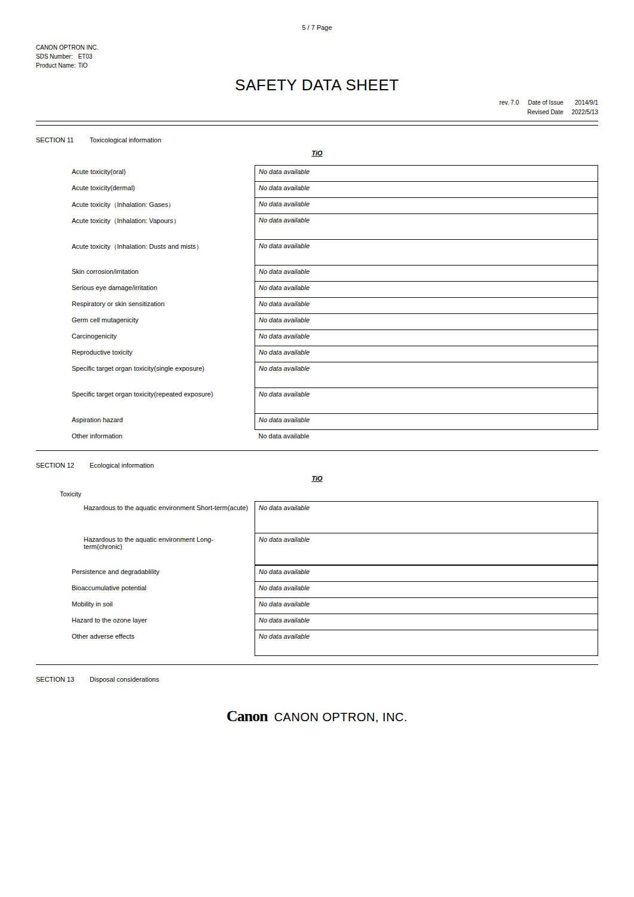5 / 7 Page
CANON OPTRON INC.
| SDS Number: | ET03 |
| Product Name: | TiO |
SAFETY DATA SHEET
| rev. 7.0 | Date of Issue | 2014/9/1 |
| | Revised Date | 2022/5/13 |
SECTION 11 Toxicological information
TiO
| Acute toxicity(oral) | No data available |
| Acute toxicity(dermal) | No data available |
| Acute toxicity（Inhalation: Gases） | No data available |
| Acute toxicity（Inhalation: Vapours） | No data available |
| Acute toxicity（Inhalation: Dusts and mists） | No data available |
| Skin corrosion/irritation | No data available |
| Serious eye damage/irritation | No data available |
| Respiratory or skin sensitization | No data available |
| Germ cell mutagenicity | No data available |
| Carcinogenicity | No data available |
| Reproductive toxicity | No data available |
| Specific target organ toxicity(single exposure) | No data available |
| Specific target organ toxicity(repeated exposure) | No data available |
| Aspiration hazard | No data available |
| Other information | No data available |
SECTION 12 Ecological information
TiO
Toxicity
| Hazardous to the aquatic environment Short-term(acute) | No data available |
| Hazardous to the aquatic environment Long-term(chronic) | No data available |
| Persistence and degradablility | No data available |
| Bioaccumulative potential | No data available |
| Mobility in soil | No data available |
| Hazard to the ozone layer | No data available |
| Other adverse effects | No data available |
SECTION 13 Disposal considerations
Canon CANON OPTRON, INC.